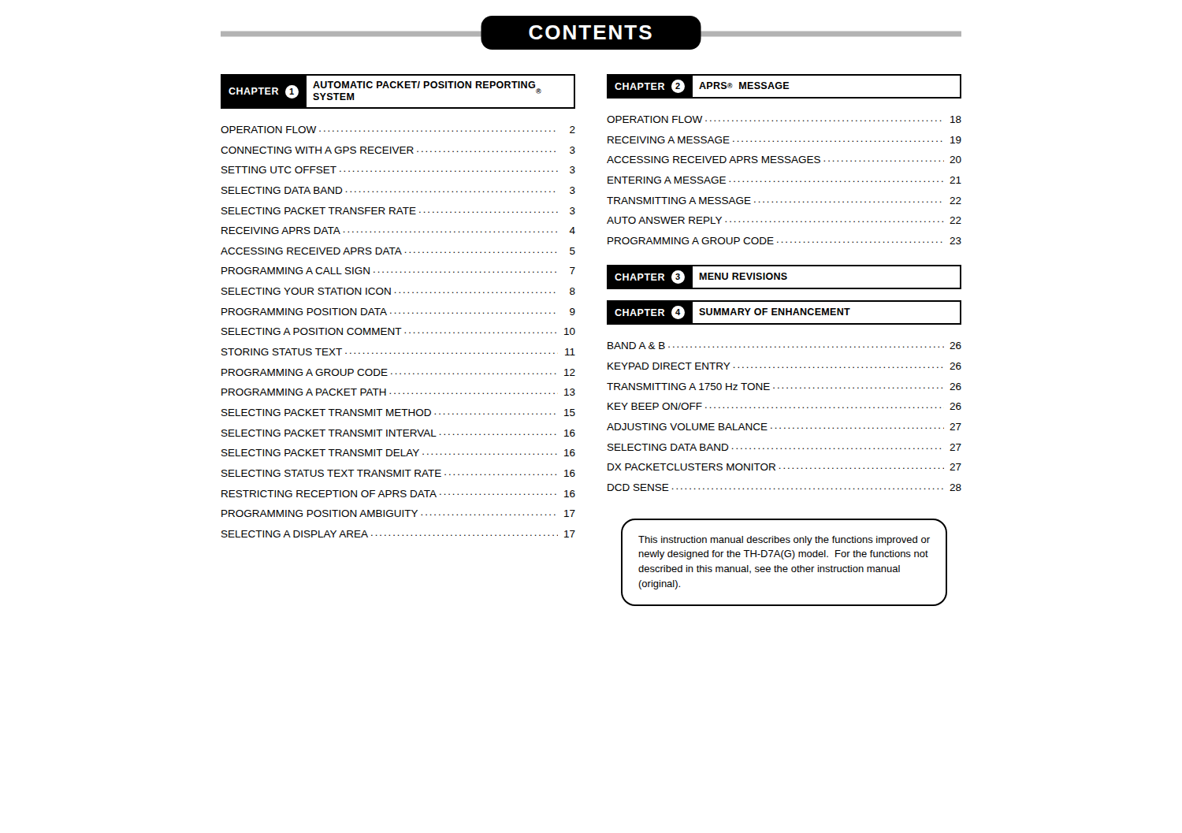CONTENTS
CHAPTER 1
AUTOMATIC PACKET/ POSITION REPORTING
SYSTEM®
OPERATION FLOW................................................................................................. 2
CONNECTING WITH A GPS RECEIVER................................................................................................. 3
SETTING UTC OFFSET................................................................................................. 3
SELECTING DATA BAND................................................................................................. 3
SELECTING PACKET TRANSFER RATE................................................................................................. 3
RECEIVING APRS DATA................................................................................................. 4
ACCESSING RECEIVED APRS DATA................................................................................................. 5
PROGRAMMING A CALL SIGN................................................................................................. 7
SELECTING YOUR STATION ICON................................................................................................. 8
PROGRAMMING POSITION DATA................................................................................................. 9
SELECTING A POSITION COMMENT................................................................................................. 10
STORING STATUS TEXT................................................................................................. 11
PROGRAMMING A GROUP CODE................................................................................................. 12
PROGRAMMING A PACKET PATH................................................................................................. 13
SELECTING PACKET TRANSMIT METHOD................................................................................................. 15
SELECTING PACKET TRANSMIT INTERVAL................................................................................................. 16
SELECTING PACKET TRANSMIT DELAY................................................................................................. 16
SELECTING STATUS TEXT TRANSMIT RATE................................................................................................. 16
RESTRICTING RECEPTION OF APRS DATA................................................................................................. 16
PROGRAMMING POSITION AMBIGUITY................................................................................................. 17
SELECTING A DISPLAY AREA................................................................................................. 17
CHAPTER 2
APRS® MESSAGE
OPERATION FLOW................................................................................................. 18
RECEIVING A MESSAGE................................................................................................. 19
ACCESSING RECEIVED APRS MESSAGES................................................................................................. 20
ENTERING A MESSAGE................................................................................................. 21
TRANSMITTING A MESSAGE................................................................................................. 22
AUTO ANSWER REPLY................................................................................................. 22
PROGRAMMING A GROUP CODE................................................................................................. 23
CHAPTER 3
MENU REVISIONS
CHAPTER 4
SUMMARY OF ENHANCEMENT
BAND A & B................................................................................................. 26
KEYPAD DIRECT ENTRY................................................................................................. 26
TRANSMITTING A 1750 Hz TONE................................................................................................. 26
KEY BEEP ON/OFF................................................................................................. 26
ADJUSTING VOLUME BALANCE................................................................................................. 27
SELECTING DATA BAND................................................................................................. 27
DX PACKETCLUSTERS MONITOR................................................................................................. 27
DCD SENSE................................................................................................. 28
This instruction manual describes only the functions improved or newly designed for the TH-D7A(G) model. For the functions not described in this manual, see the other instruction manual (original).